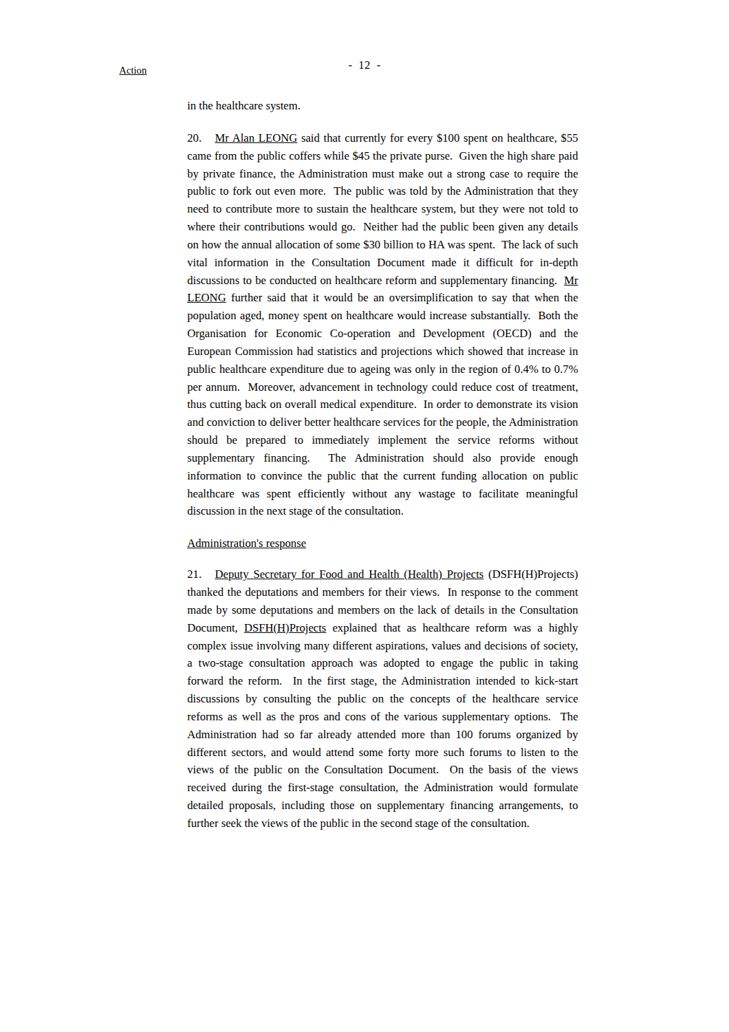Action
- 12 -
in the healthcare system.
20. Mr Alan LEONG said that currently for every $100 spent on healthcare, $55 came from the public coffers while $45 the private purse. Given the high share paid by private finance, the Administration must make out a strong case to require the public to fork out even more. The public was told by the Administration that they need to contribute more to sustain the healthcare system, but they were not told to where their contributions would go. Neither had the public been given any details on how the annual allocation of some $30 billion to HA was spent. The lack of such vital information in the Consultation Document made it difficult for in-depth discussions to be conducted on healthcare reform and supplementary financing. Mr LEONG further said that it would be an oversimplification to say that when the population aged, money spent on healthcare would increase substantially. Both the Organisation for Economic Co-operation and Development (OECD) and the European Commission had statistics and projections which showed that increase in public healthcare expenditure due to ageing was only in the region of 0.4% to 0.7% per annum. Moreover, advancement in technology could reduce cost of treatment, thus cutting back on overall medical expenditure. In order to demonstrate its vision and conviction to deliver better healthcare services for the people, the Administration should be prepared to immediately implement the service reforms without supplementary financing. The Administration should also provide enough information to convince the public that the current funding allocation on public healthcare was spent efficiently without any wastage to facilitate meaningful discussion in the next stage of the consultation.
Administration's response
21. Deputy Secretary for Food and Health (Health) Projects (DSFH(H)Projects) thanked the deputations and members for their views. In response to the comment made by some deputations and members on the lack of details in the Consultation Document, DSFH(H)Projects explained that as healthcare reform was a highly complex issue involving many different aspirations, values and decisions of society, a two-stage consultation approach was adopted to engage the public in taking forward the reform. In the first stage, the Administration intended to kick-start discussions by consulting the public on the concepts of the healthcare service reforms as well as the pros and cons of the various supplementary options. The Administration had so far already attended more than 100 forums organized by different sectors, and would attend some forty more such forums to listen to the views of the public on the Consultation Document. On the basis of the views received during the first-stage consultation, the Administration would formulate detailed proposals, including those on supplementary financing arrangements, to further seek the views of the public in the second stage of the consultation.